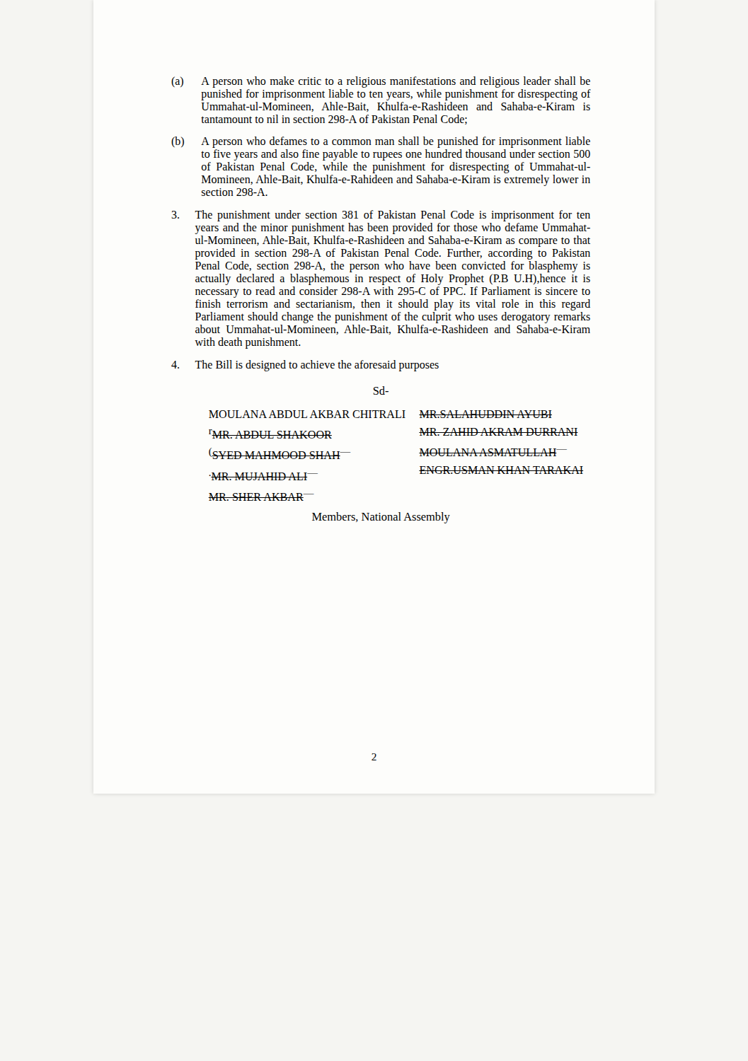(a)
A person who make critic to a religious manifestations and religious leader shall be punished for imprisonment liable to ten years, while punishment for disrespecting of Ummahat-ul-Momineen, Ahle-Bait, Khulfa-e-Rashideen and Sahaba-e-Kiram is tantamount to nil in section 298-A of Pakistan Penal Code;
(b)
A person who defames to a common man shall be punished for imprisonment liable to five years and also fine payable to rupees one hundred thousand under section 500 of Pakistan Penal Code, while the punishment for disrespecting of Ummahat-ul-Momineen, Ahle-Bait, Khulfa-e-Rahideen and Sahaba-e-Kiram is extremely lower in section 298-A.
3.
The punishment under section 381 of Pakistan Penal Code is imprisonment for ten years and the minor punishment has been provided for those who defame Ummahat-ul-Momineen, Ahle-Bait, Khulfa-e-Rashideen and Sahaba-e-Kiram as compare to that provided in section 298-A of Pakistan Penal Code. Further, according to Pakistan Penal Code, section 298-A, the person who have been convicted for blasphemy is actually declared a blasphemous in respect of Holy Prophet (P.B U.H),hence it is necessary to read and consider 298-A with 295-C of PPC. If Parliament is sincere to finish terrorism and sectarianism, then it should play its vital role in this regard Parliament should change the punishment of the culprit who uses derogatory remarks about Ummahat-ul-Momineen, Ahle-Bait, Khulfa-e-Rashideen and Sahaba-e-Kiram with death punishment.
4.
The Bill is designed to achieve the aforesaid purposes
Sd-
MOULANA ABDUL AKBAR CHITRALI
rMR. ABDUL SHAKOOR
(SYED MAHMOOD SHAH—
. MR. MUJAHID ALI—
MR. SHER AKBAR—
MR.SALAHUDDIN AYUBI
MR. ZAHID AKRAM DURRANI
MOULANA ASMATULLAH—
ENGR.USMAN KHAN TARAKAI
Members, National Assembly
2